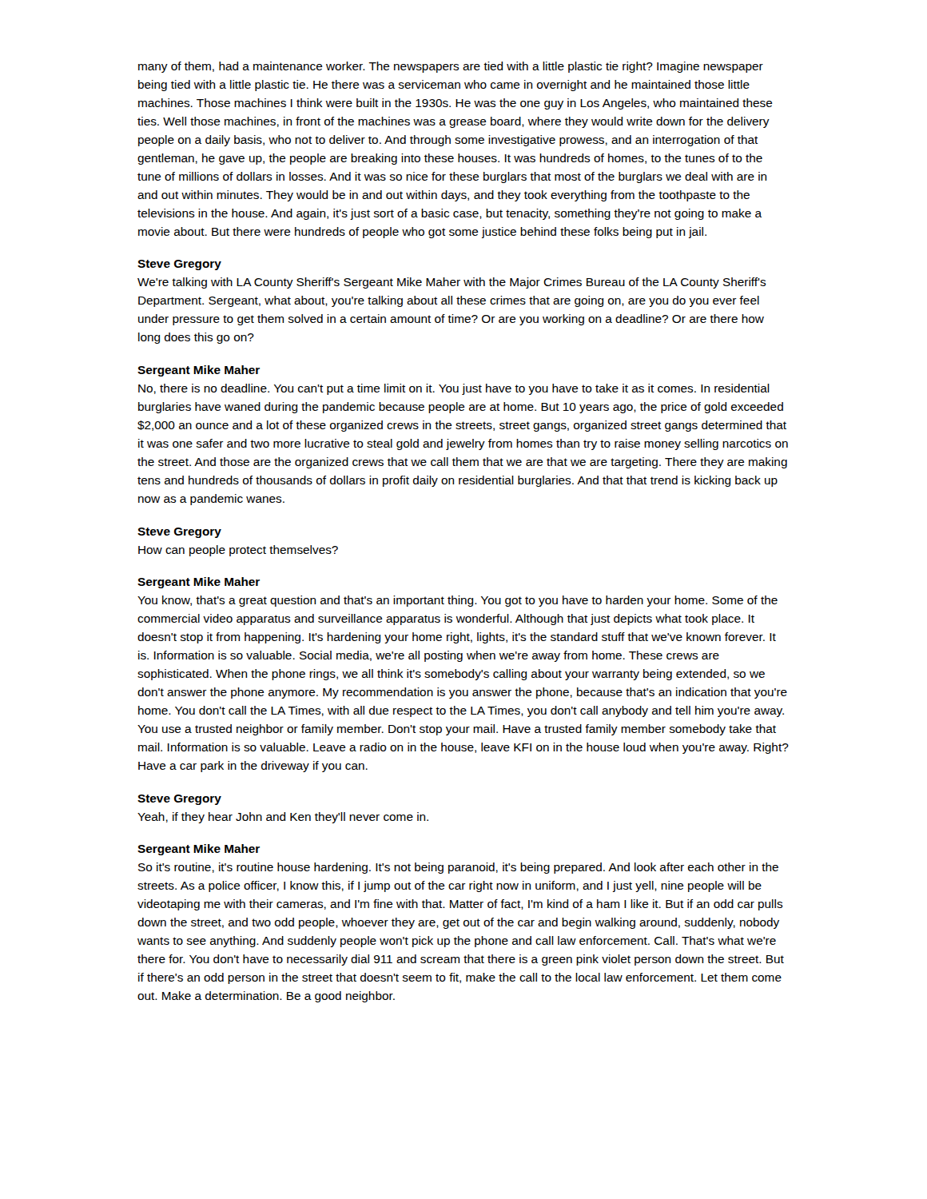many of them, had a maintenance worker. The newspapers are tied with a little plastic tie right? Imagine newspaper being tied with a little plastic tie. He there was a serviceman who came in overnight and he maintained those little machines. Those machines I think were built in the 1930s. He was the one guy in Los Angeles, who maintained these ties. Well those machines, in front of the machines was a grease board, where they would write down for the delivery people on a daily basis, who not to deliver to. And through some investigative prowess, and an interrogation of that gentleman, he gave up, the people are breaking into these houses. It was hundreds of homes, to the tunes of to the tune of millions of dollars in losses. And it was so nice for these burglars that most of the burglars we deal with are in and out within minutes. They would be in and out within days, and they took everything from the toothpaste to the televisions in the house. And again, it's just sort of a basic case, but tenacity, something they're not going to make a movie about. But there were hundreds of people who got some justice behind these folks being put in jail.
Steve Gregory
We're talking with LA County Sheriff's Sergeant Mike Maher with the Major Crimes Bureau of the LA County Sheriff's Department. Sergeant, what about, you're talking about all these crimes that are going on, are you do you ever feel under pressure to get them solved in a certain amount of time? Or are you working on a deadline? Or are there how long does this go on?
Sergeant Mike Maher
No, there is no deadline. You can't put a time limit on it. You just have to you have to take it as it comes. In residential burglaries have waned during the pandemic because people are at home. But 10 years ago, the price of gold exceeded $2,000 an ounce and a lot of these organized crews in the streets, street gangs, organized street gangs determined that it was one safer and two more lucrative to steal gold and jewelry from homes than try to raise money selling narcotics on the street. And those are the organized crews that we call them that we are that we are targeting. There they are making tens and hundreds of thousands of dollars in profit daily on residential burglaries. And that that trend is kicking back up now as a pandemic wanes.
Steve Gregory
How can people protect themselves?
Sergeant Mike Maher
You know, that's a great question and that's an important thing. You got to you have to harden your home. Some of the commercial video apparatus and surveillance apparatus is wonderful. Although that just depicts what took place. It doesn't stop it from happening. It's hardening your home right, lights, it's the standard stuff that we've known forever. It is. Information is so valuable. Social media, we're all posting when we're away from home. These crews are sophisticated. When the phone rings, we all think it's somebody's calling about your warranty being extended, so we don't answer the phone anymore. My recommendation is you answer the phone, because that's an indication that you're home. You don't call the LA Times, with all due respect to the LA Times, you don't call anybody and tell him you're away. You use a trusted neighbor or family member. Don't stop your mail. Have a trusted family member somebody take that mail. Information is so valuable. Leave a radio on in the house, leave KFI on in the house loud when you're away. Right? Have a car park in the driveway if you can.
Steve Gregory
Yeah, if they hear John and Ken they'll never come in.
Sergeant Mike Maher
So it's routine, it's routine house hardening. It's not being paranoid, it's being prepared. And look after each other in the streets. As a police officer, I know this, if I jump out of the car right now in uniform, and I just yell, nine people will be videotaping me with their cameras, and I'm fine with that. Matter of fact, I'm kind of a ham I like it. But if an odd car pulls down the street, and two odd people, whoever they are, get out of the car and begin walking around, suddenly, nobody wants to see anything. And suddenly people won't pick up the phone and call law enforcement. Call. That's what we're there for. You don't have to necessarily dial 911 and scream that there is a green pink violet person down the street. But if there's an odd person in the street that doesn't seem to fit, make the call to the local law enforcement. Let them come out. Make a determination. Be a good neighbor.